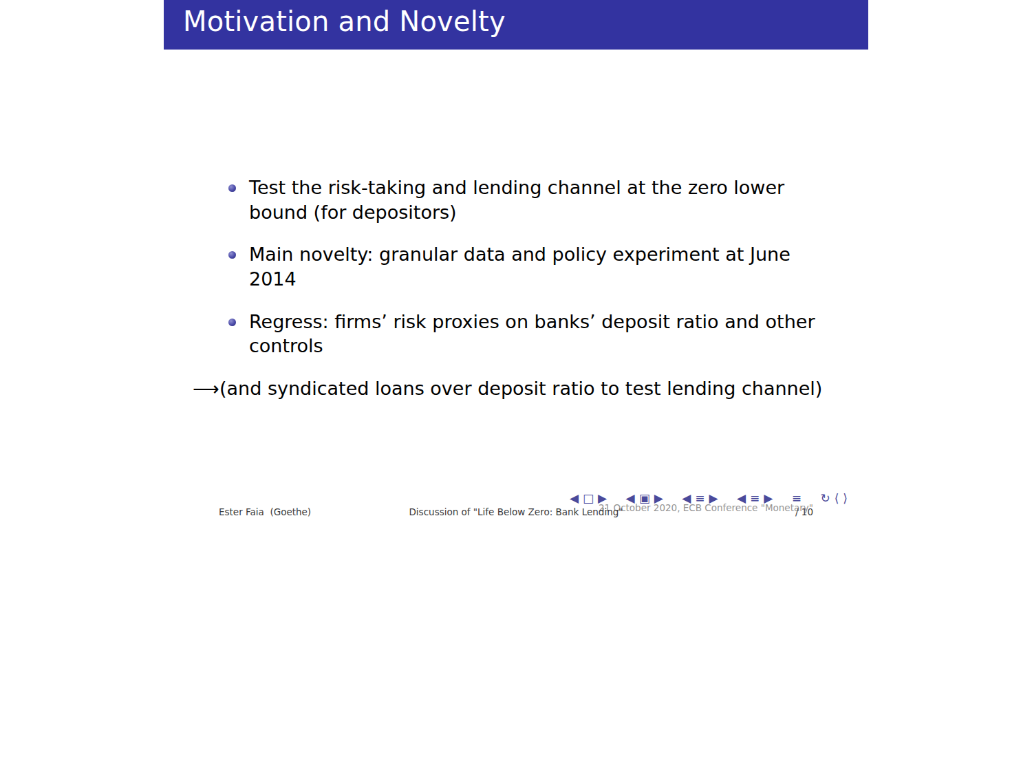Motivation and Novelty
Test the risk-taking and lending channel at the zero lower bound (for depositors)
Main novelty: granular data and policy experiment at June 2014
Regress: firms’ risk proxies on banks’ deposit ratio and other controls
⟶(and syndicated loans over deposit ratio to test lending channel)
◀□▶ ◀▣▶ ◀≡▶ ◀≡▶ ≡ ↻⟨⟩
21 October 2020, ECB Conference "Monetary"
Ester Faia (Goethe) Discussion of "Life Below Zero: Bank Lending" / 10